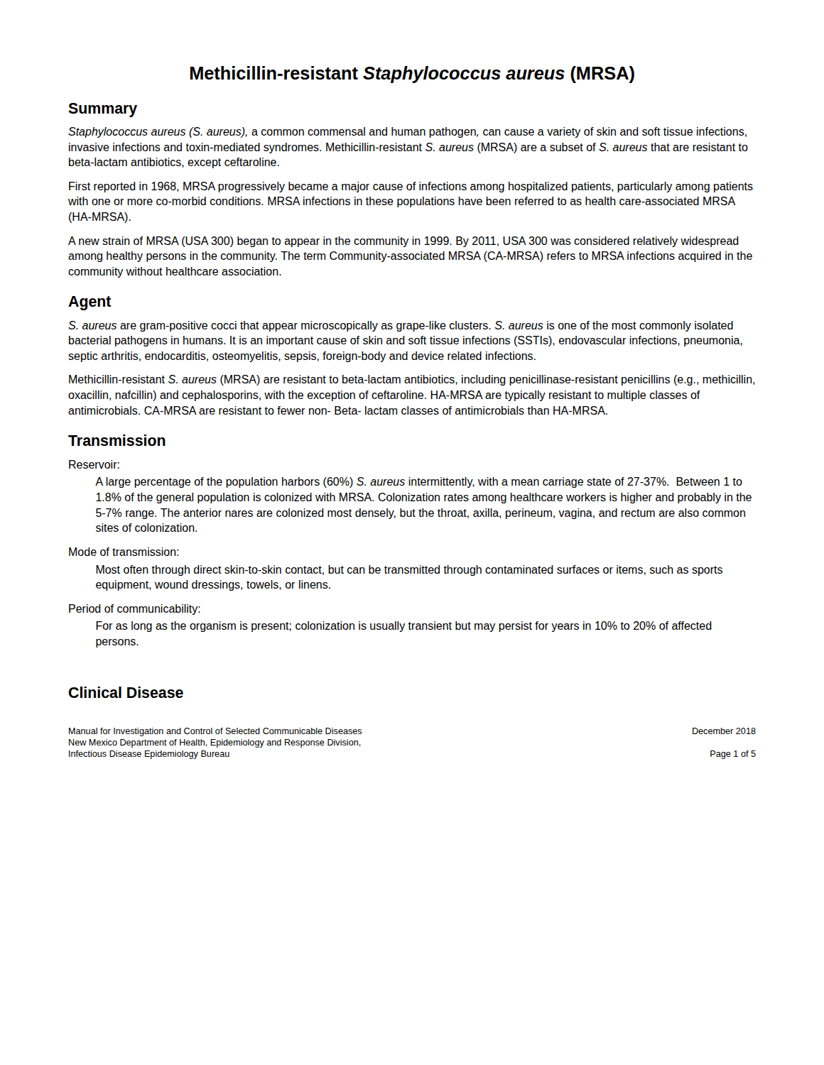Methicillin-resistant Staphylococcus aureus (MRSA)
Summary
Staphylococcus aureus (S. aureus), a common commensal and human pathogen, can cause a variety of skin and soft tissue infections, invasive infections and toxin-mediated syndromes. Methicillin-resistant S. aureus (MRSA) are a subset of S. aureus that are resistant to beta-lactam antibiotics, except ceftaroline.
First reported in 1968, MRSA progressively became a major cause of infections among hospitalized patients, particularly among patients with one or more co-morbid conditions. MRSA infections in these populations have been referred to as health care-associated MRSA (HA-MRSA).
A new strain of MRSA (USA 300) began to appear in the community in 1999. By 2011, USA 300 was considered relatively widespread among healthy persons in the community. The term Community-associated MRSA (CA-MRSA) refers to MRSA infections acquired in the community without healthcare association.
Agent
S. aureus are gram-positive cocci that appear microscopically as grape-like clusters. S. aureus is one of the most commonly isolated bacterial pathogens in humans. It is an important cause of skin and soft tissue infections (SSTIs), endovascular infections, pneumonia, septic arthritis, endocarditis, osteomyelitis, sepsis, foreign-body and device related infections.
Methicillin-resistant S. aureus (MRSA) are resistant to beta-lactam antibiotics, including penicillinase-resistant penicillins (e.g., methicillin, oxacillin, nafcillin) and cephalosporins, with the exception of ceftaroline. HA-MRSA are typically resistant to multiple classes of antimicrobials. CA-MRSA are resistant to fewer non- Beta- lactam classes of antimicrobials than HA-MRSA.
Transmission
Reservoir:
A large percentage of the population harbors (60%) S. aureus intermittently, with a mean carriage state of 27-37%. Between 1 to 1.8% of the general population is colonized with MRSA. Colonization rates among healthcare workers is higher and probably in the 5-7% range. The anterior nares are colonized most densely, but the throat, axilla, perineum, vagina, and rectum are also common sites of colonization.
Mode of transmission:
Most often through direct skin-to-skin contact, but can be transmitted through contaminated surfaces or items, such as sports equipment, wound dressings, towels, or linens.
Period of communicability:
For as long as the organism is present; colonization is usually transient but may persist for years in 10% to 20% of affected persons.
Clinical Disease
| Manual for Investigation and Control of Selected Communicable Diseases | December 2018 |
| New Mexico Department of Health, Epidemiology and Response Division, | |
| Infectious Disease Epidemiology Bureau | Page 1 of 5 |